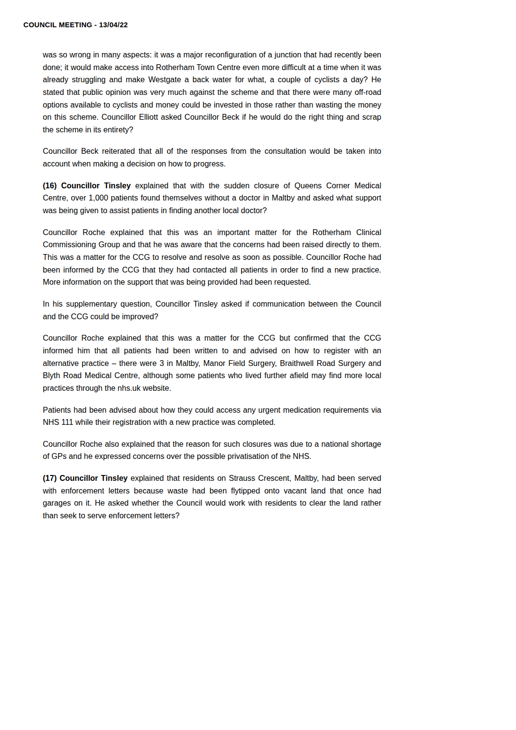COUNCIL MEETING - 13/04/22
was so wrong in many aspects: it was a major reconfiguration of a junction that had recently been done; it would make access into Rotherham Town Centre even more difficult at a time when it was already struggling and make Westgate a back water for what, a couple of cyclists a day? He stated that public opinion was very much against the scheme and that there were many off-road options available to cyclists and money could be invested in those rather than wasting the money on this scheme. Councillor Elliott asked Councillor Beck if he would do the right thing and scrap the scheme in its entirety?
Councillor Beck reiterated that all of the responses from the consultation would be taken into account when making a decision on how to progress.
(16) Councillor Tinsley explained that with the sudden closure of Queens Corner Medical Centre, over 1,000 patients found themselves without a doctor in Maltby and asked what support was being given to assist patients in finding another local doctor?
Councillor Roche explained that this was an important matter for the Rotherham Clinical Commissioning Group and that he was aware that the concerns had been raised directly to them. This was a matter for the CCG to resolve and resolve as soon as possible. Councillor Roche had been informed by the CCG that they had contacted all patients in order to find a new practice. More information on the support that was being provided had been requested.
In his supplementary question, Councillor Tinsley asked if communication between the Council and the CCG could be improved?
Councillor Roche explained that this was a matter for the CCG but confirmed that the CCG informed him that all patients had been written to and advised on how to register with an alternative practice – there were 3 in Maltby, Manor Field Surgery, Braithwell Road Surgery and Blyth Road Medical Centre, although some patients who lived further afield may find more local practices through the nhs.uk website.
Patients had been advised about how they could access any urgent medication requirements via NHS 111 while their registration with a new practice was completed.
Councillor Roche also explained that the reason for such closures was due to a national shortage of GPs and he expressed concerns over the possible privatisation of the NHS.
(17) Councillor Tinsley explained that residents on Strauss Crescent, Maltby, had been served with enforcement letters because waste had been flytipped onto vacant land that once had garages on it. He asked whether the Council would work with residents to clear the land rather than seek to serve enforcement letters?